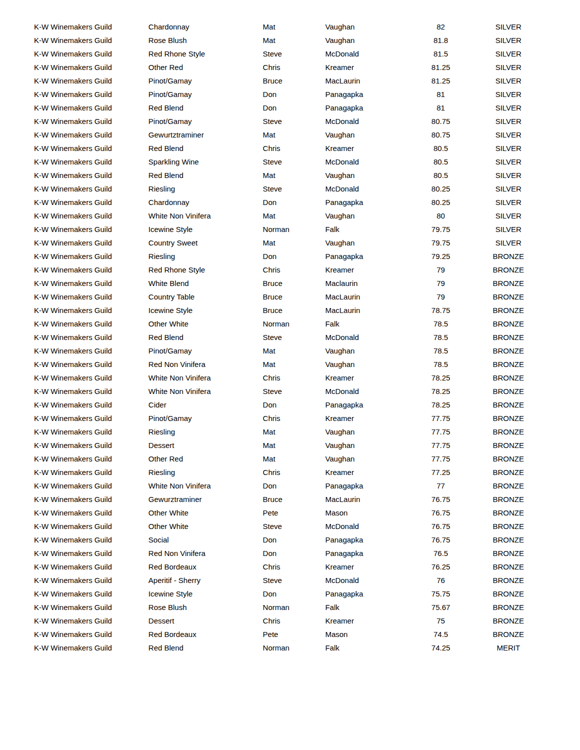| K-W Winemakers Guild | Chardonnay | Mat | Vaughan | 82 | SILVER |
| K-W Winemakers Guild | Rose Blush | Mat | Vaughan | 81.8 | SILVER |
| K-W Winemakers Guild | Red Rhone Style | Steve | McDonald | 81.5 | SILVER |
| K-W Winemakers Guild | Other Red | Chris | Kreamer | 81.25 | SILVER |
| K-W Winemakers Guild | Pinot/Gamay | Bruce | MacLaurin | 81.25 | SILVER |
| K-W Winemakers Guild | Pinot/Gamay | Don | Panagapka | 81 | SILVER |
| K-W Winemakers Guild | Red Blend | Don | Panagapka | 81 | SILVER |
| K-W Winemakers Guild | Pinot/Gamay | Steve | McDonald | 80.75 | SILVER |
| K-W Winemakers Guild | Gewurtztraminer | Mat | Vaughan | 80.75 | SILVER |
| K-W Winemakers Guild | Red Blend | Chris | Kreamer | 80.5 | SILVER |
| K-W Winemakers Guild | Sparkling Wine | Steve | McDonald | 80.5 | SILVER |
| K-W Winemakers Guild | Red Blend | Mat | Vaughan | 80.5 | SILVER |
| K-W Winemakers Guild | Riesling | Steve | McDonald | 80.25 | SILVER |
| K-W Winemakers Guild | Chardonnay | Don | Panagapka | 80.25 | SILVER |
| K-W Winemakers Guild | White Non Vinifera | Mat | Vaughan | 80 | SILVER |
| K-W Winemakers Guild | Icewine Style | Norman | Falk | 79.75 | SILVER |
| K-W Winemakers Guild | Country Sweet | Mat | Vaughan | 79.75 | SILVER |
| K-W Winemakers Guild | Riesling | Don | Panagapka | 79.25 | BRONZE |
| K-W Winemakers Guild | Red Rhone Style | Chris | Kreamer | 79 | BRONZE |
| K-W Winemakers Guild | White Blend | Bruce | Maclaurin | 79 | BRONZE |
| K-W Winemakers Guild | Country Table | Bruce | MacLaurin | 79 | BRONZE |
| K-W Winemakers Guild | Icewine Style | Bruce | MacLaurin | 78.75 | BRONZE |
| K-W Winemakers Guild | Other White | Norman | Falk | 78.5 | BRONZE |
| K-W Winemakers Guild | Red Blend | Steve | McDonald | 78.5 | BRONZE |
| K-W Winemakers Guild | Pinot/Gamay | Mat | Vaughan | 78.5 | BRONZE |
| K-W Winemakers Guild | Red Non Vinifera | Mat | Vaughan | 78.5 | BRONZE |
| K-W Winemakers Guild | White Non Vinifera | Chris | Kreamer | 78.25 | BRONZE |
| K-W Winemakers Guild | White Non Vinifera | Steve | McDonald | 78.25 | BRONZE |
| K-W Winemakers Guild | Cider | Don | Panagapka | 78.25 | BRONZE |
| K-W Winemakers Guild | Pinot/Gamay | Chris | Kreamer | 77.75 | BRONZE |
| K-W Winemakers Guild | Riesling | Mat | Vaughan | 77.75 | BRONZE |
| K-W Winemakers Guild | Dessert | Mat | Vaughan | 77.75 | BRONZE |
| K-W Winemakers Guild | Other Red | Mat | Vaughan | 77.75 | BRONZE |
| K-W Winemakers Guild | Riesling | Chris | Kreamer | 77.25 | BRONZE |
| K-W Winemakers Guild | White Non Vinifera | Don | Panagapka | 77 | BRONZE |
| K-W Winemakers Guild | Gewurztraminer | Bruce | MacLaurin | 76.75 | BRONZE |
| K-W Winemakers Guild | Other White | Pete | Mason | 76.75 | BRONZE |
| K-W Winemakers Guild | Other White | Steve | McDonald | 76.75 | BRONZE |
| K-W Winemakers Guild | Social | Don | Panagapka | 76.75 | BRONZE |
| K-W Winemakers Guild | Red Non Vinifera | Don | Panagapka | 76.5 | BRONZE |
| K-W Winemakers Guild | Red Bordeaux | Chris | Kreamer | 76.25 | BRONZE |
| K-W Winemakers Guild | Aperitif - Sherry | Steve | McDonald | 76 | BRONZE |
| K-W Winemakers Guild | Icewine Style | Don | Panagapka | 75.75 | BRONZE |
| K-W Winemakers Guild | Rose Blush | Norman | Falk | 75.67 | BRONZE |
| K-W Winemakers Guild | Dessert | Chris | Kreamer | 75 | BRONZE |
| K-W Winemakers Guild | Red Bordeaux | Pete | Mason | 74.5 | BRONZE |
| K-W Winemakers Guild | Red Blend | Norman | Falk | 74.25 | MERIT |